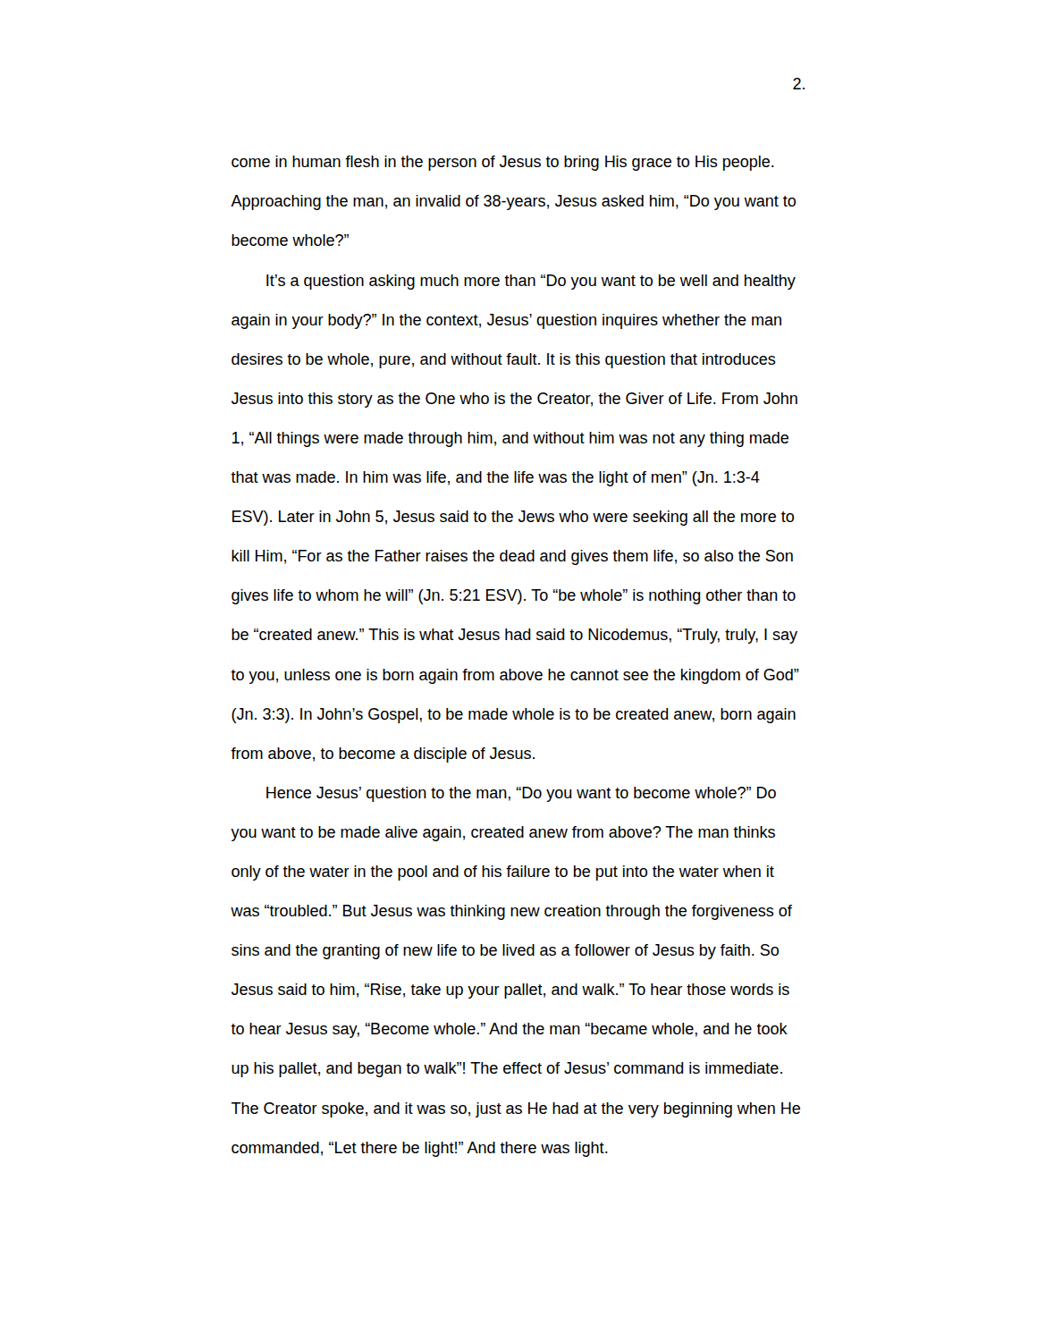2.
come in human flesh in the person of Jesus to bring His grace to His people. Approaching the man, an invalid of 38-years, Jesus asked him, “Do you want to become whole?”
It’s a question asking much more than “Do you want to be well and healthy again in your body?” In the context, Jesus’ question inquires whether the man desires to be whole, pure, and without fault. It is this question that introduces Jesus into this story as the One who is the Creator, the Giver of Life. From John 1, “All things were made through him, and without him was not any thing made that was made. In him was life, and the life was the light of men” (Jn. 1:3-4 ESV). Later in John 5, Jesus said to the Jews who were seeking all the more to kill Him, “For as the Father raises the dead and gives them life, so also the Son gives life to whom he will” (Jn. 5:21 ESV). To “be whole” is nothing other than to be “created anew.” This is what Jesus had said to Nicodemus, “Truly, truly, I say to you, unless one is born again from above he cannot see the kingdom of God” (Jn. 3:3). In John’s Gospel, to be made whole is to be created anew, born again from above, to become a disciple of Jesus.
Hence Jesus’ question to the man, “Do you want to become whole?” Do you want to be made alive again, created anew from above? The man thinks only of the water in the pool and of his failure to be put into the water when it was “troubled.” But Jesus was thinking new creation through the forgiveness of sins and the granting of new life to be lived as a follower of Jesus by faith. So Jesus said to him, “Rise, take up your pallet, and walk.” To hear those words is to hear Jesus say, “Become whole.” And the man “became whole, and he took up his pallet, and began to walk”! The effect of Jesus’ command is immediate. The Creator spoke, and it was so, just as He had at the very beginning when He commanded, “Let there be light!” And there was light.